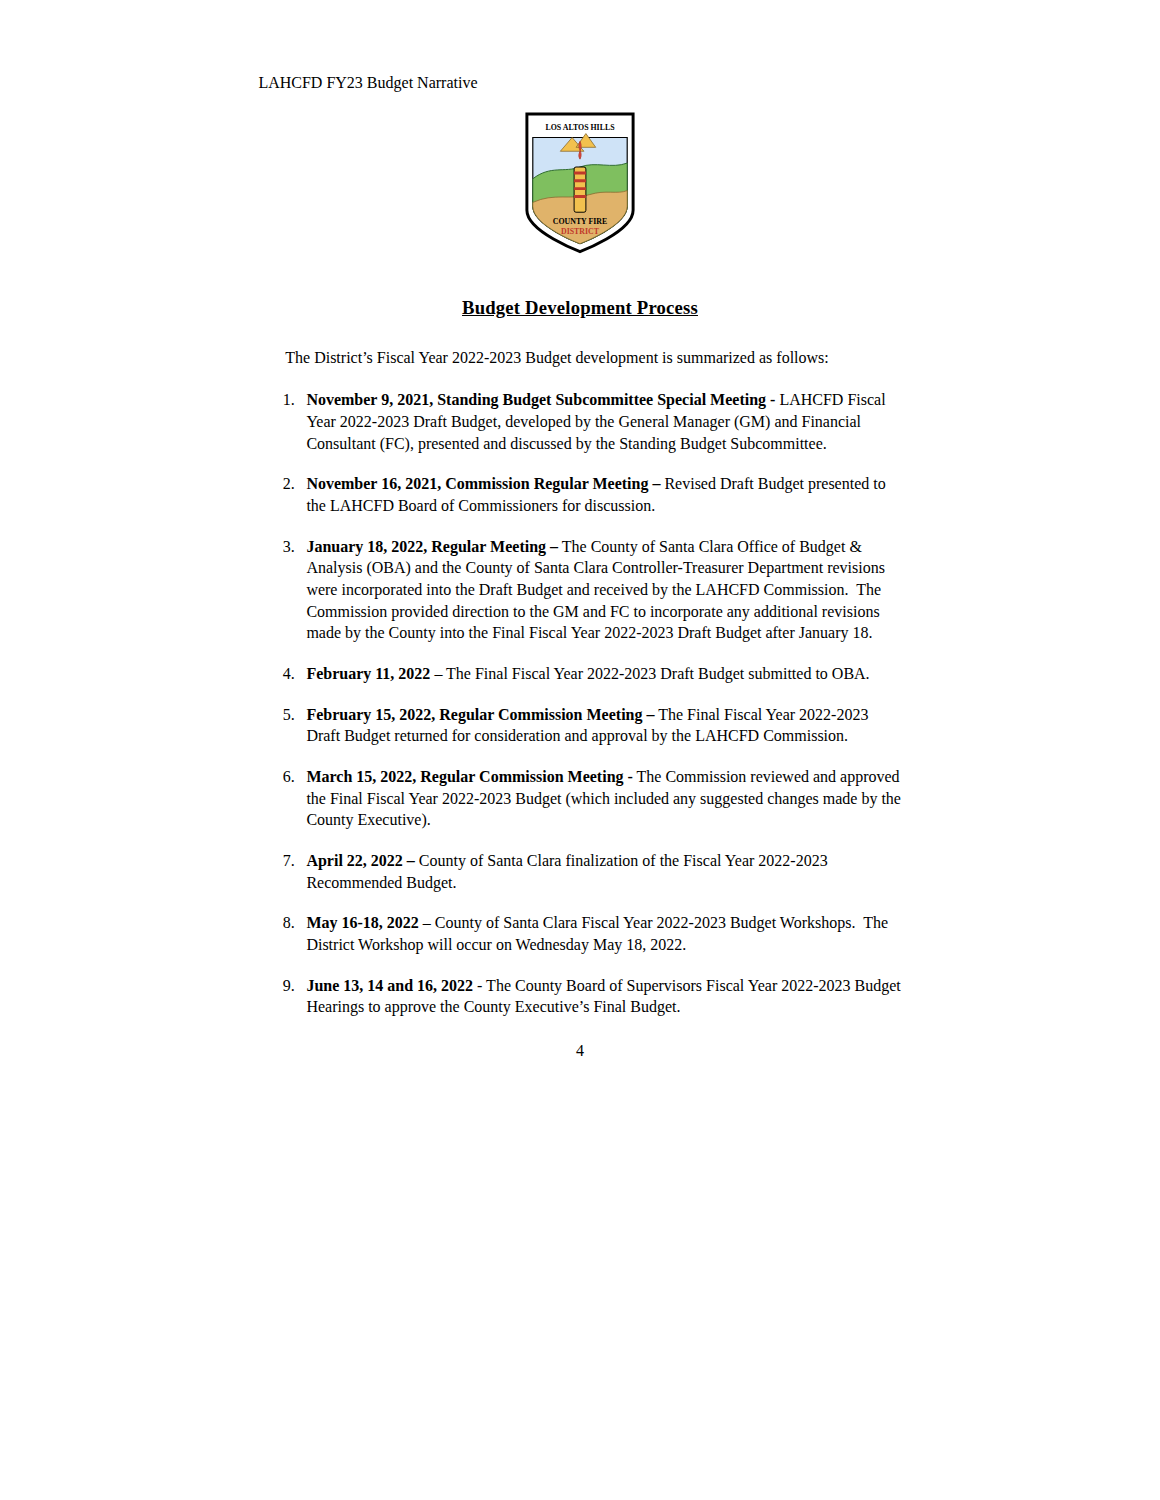LAHCFD FY23 Budget Narrative
LOS ALTOS HILLS COUNTY FIRE DISTRICT
Budget Development Process
The District’s Fiscal Year 2022-2023 Budget development is summarized as follows:
November 9, 2021, Standing Budget Subcommittee Special Meeting - LAHCFD Fiscal Year 2022-2023 Draft Budget, developed by the General Manager (GM) and Financial Consultant (FC), presented and discussed by the Standing Budget Subcommittee.
November 16, 2021, Commission Regular Meeting – Revised Draft Budget presented to the LAHCFD Board of Commissioners for discussion.
January 18, 2022, Regular Meeting – The County of Santa Clara Office of Budget & Analysis (OBA) and the County of Santa Clara Controller-Treasurer Department revisions were incorporated into the Draft Budget and received by the LAHCFD Commission. The Commission provided direction to the GM and FC to incorporate any additional revisions made by the County into the Final Fiscal Year 2022-2023 Draft Budget after January 18.
February 11, 2022 – The Final Fiscal Year 2022-2023 Draft Budget submitted to OBA.
February 15, 2022, Regular Commission Meeting – The Final Fiscal Year 2022-2023 Draft Budget returned for consideration and approval by the LAHCFD Commission.
March 15, 2022, Regular Commission Meeting - The Commission reviewed and approved the Final Fiscal Year 2022-2023 Budget (which included any suggested changes made by the County Executive).
April 22, 2022 – County of Santa Clara finalization of the Fiscal Year 2022-2023 Recommended Budget.
May 16-18, 2022 – County of Santa Clara Fiscal Year 2022-2023 Budget Workshops. The District Workshop will occur on Wednesday May 18, 2022.
June 13, 14 and 16, 2022 - The County Board of Supervisors Fiscal Year 2022-2023 Budget Hearings to approve the County Executive’s Final Budget.
4